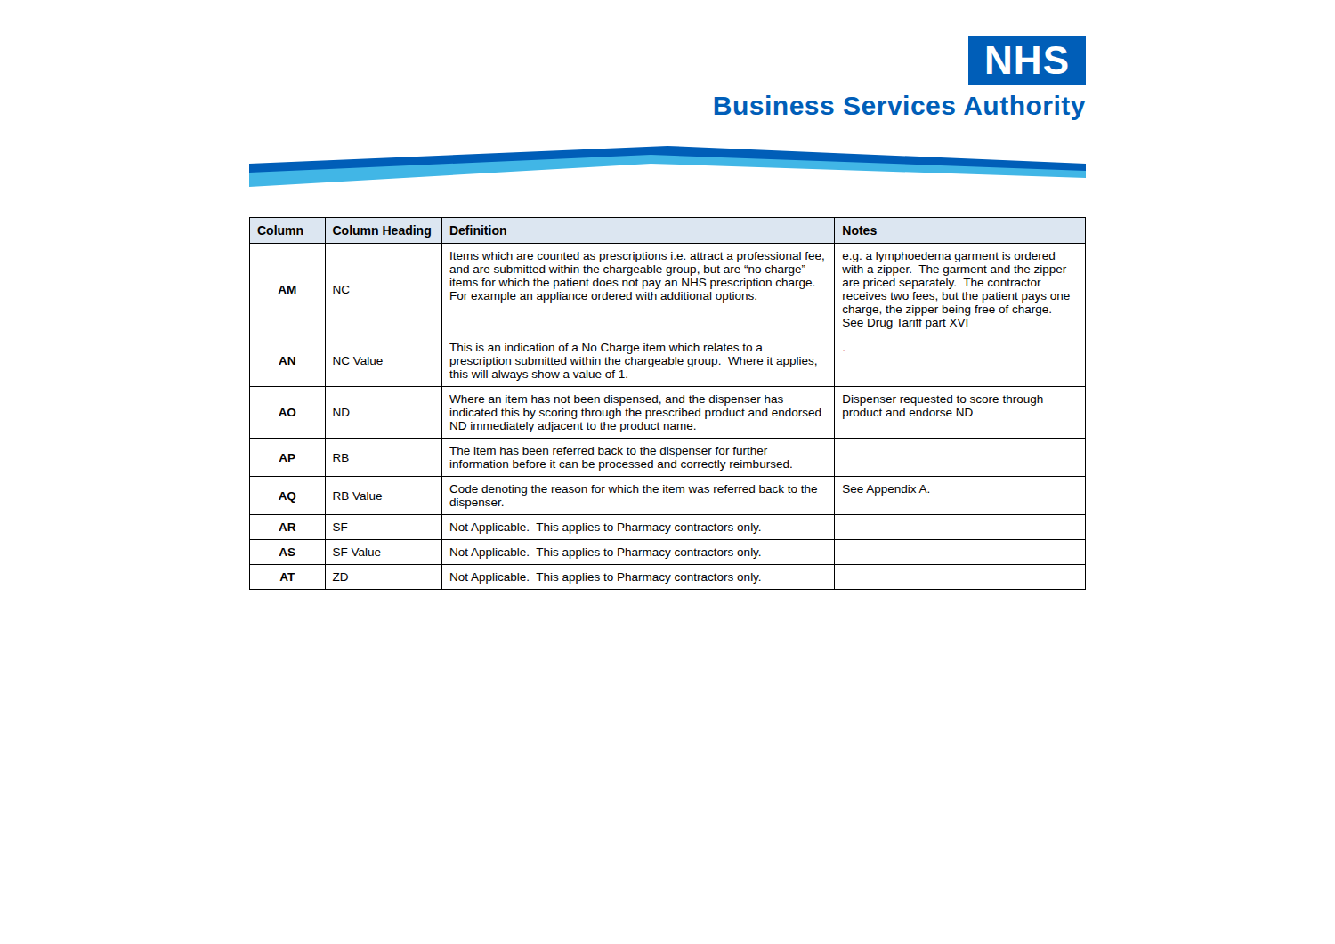NHS
Business Services Authority
| Column | Column Heading | Definition | Notes |
| --- | --- | --- | --- |
| AM | NC | Items which are counted as prescriptions i.e. attract a professional fee, and are submitted within the chargeable group, but are “no charge” items for which the patient does not pay an NHS prescription charge. For example an appliance ordered with additional options. | e.g. a lymphoedema garment is ordered with a zipper. The garment and the zipper are priced separately. The contractor receives two fees, but the patient pays one charge, the zipper being free of charge. See Drug Tariff part XVI |
| AN | NC Value | This is an indication of a No Charge item which relates to a prescription submitted within the chargeable group. Where it applies, this will always show a value of 1. | . |
| AO | ND | Where an item has not been dispensed, and the dispenser has indicated this by scoring through the prescribed product and endorsed ND immediately adjacent to the product name. | Dispenser requested to score through product and endorse ND |
| AP | RB | The item has been referred back to the dispenser for further information before it can be processed and correctly reimbursed. | |
| AQ | RB Value | Code denoting the reason for which the item was referred back to the dispenser. | See Appendix A. |
| AR | SF | Not Applicable. This applies to Pharmacy contractors only. | |
| AS | SF Value | Not Applicable. This applies to Pharmacy contractors only. | |
| AT | ZD | Not Applicable. This applies to Pharmacy contractors only. | |